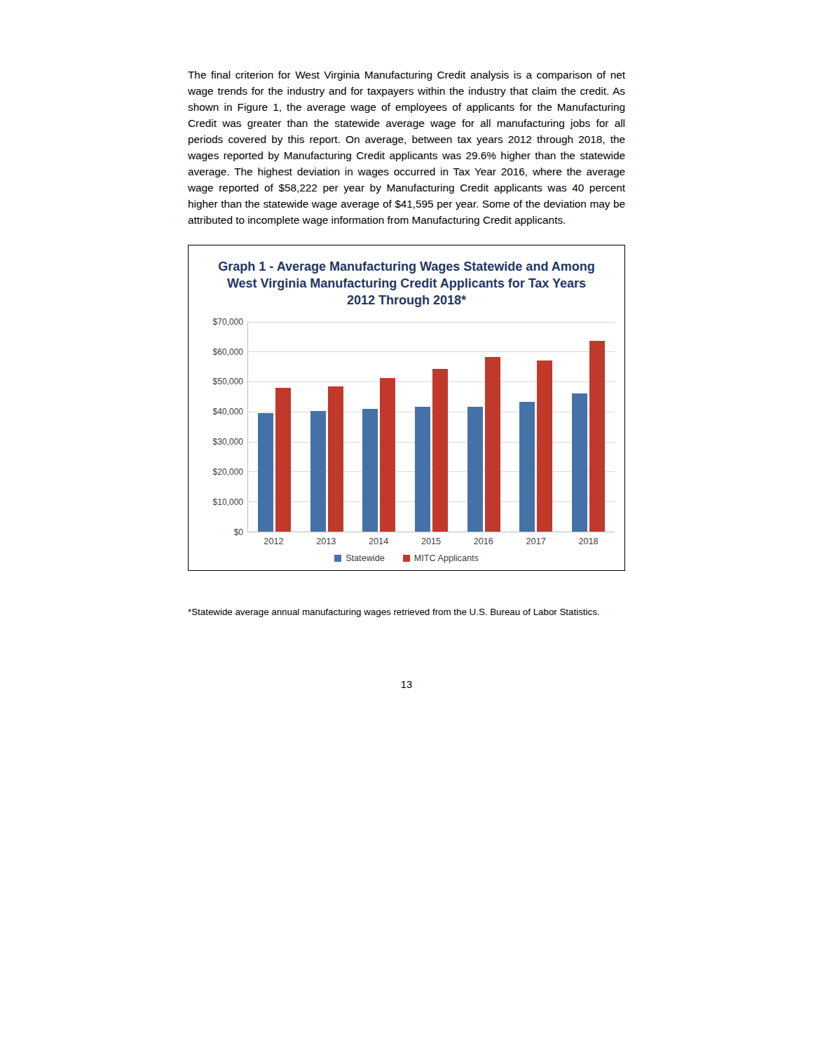The final criterion for West Virginia Manufacturing Credit analysis is a comparison of net wage trends for the industry and for taxpayers within the industry that claim the credit. As shown in Figure 1, the average wage of employees of applicants for the Manufacturing Credit was greater than the statewide average wage for all manufacturing jobs for all periods covered by this report. On average, between tax years 2012 through 2018, the wages reported by Manufacturing Credit applicants was 29.6% higher than the statewide average. The highest deviation in wages occurred in Tax Year 2016, where the average wage reported of $58,222 per year by Manufacturing Credit applicants was 40 percent higher than the statewide wage average of $41,595 per year. Some of the deviation may be attributed to incomplete wage information from Manufacturing Credit applicants.
Graph 1 - Average Manufacturing Wages Statewide and Among
West Virginia Manufacturing Credit Applicants for Tax Years
2012 Through 2018*
$70,000 $60,000 $50,000 $40,000 $30,000 $20,000 $10,000 $0
2012 2013 2014 2015 2016 2017 2018
Statewide
MITC Applicants
*Statewide average annual manufacturing wages retrieved from the U.S. Bureau of Labor Statistics.
13